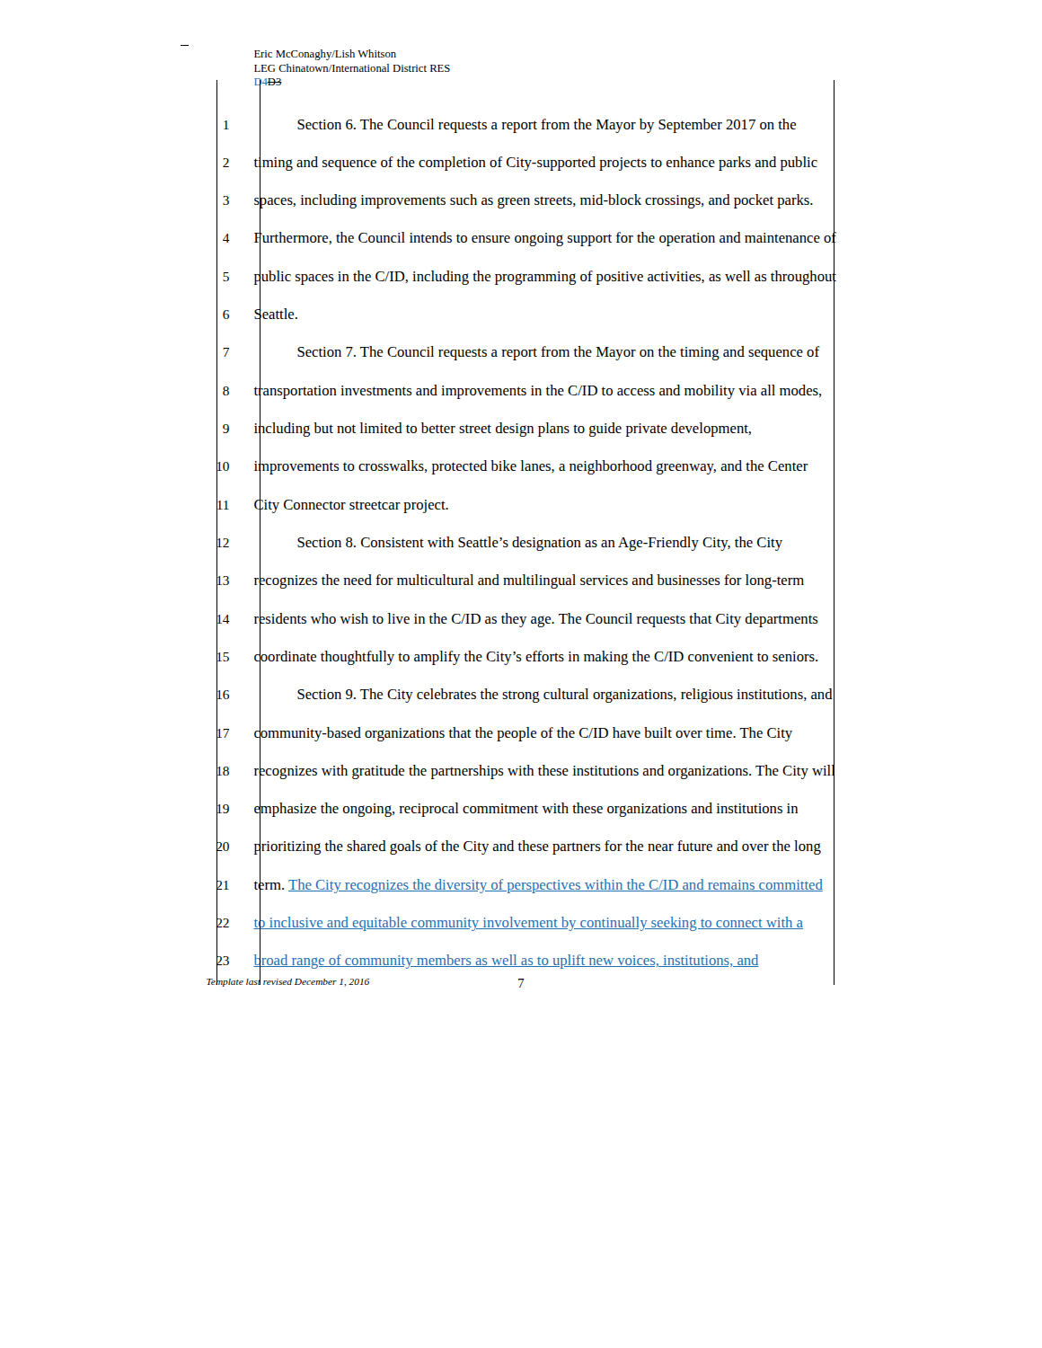Eric McConaghy/Lish Whitson
LEG Chinatown/International District RES
D4 D3
| 1 | Section 6. The Council requests a report from the Mayor by September 2017 on the |
| 2 | timing and sequence of the completion of City-supported projects to enhance parks and public |
| 3 | spaces, including improvements such as green streets, mid-block crossings, and pocket parks. |
| 4 | Furthermore, the Council intends to ensure ongoing support for the operation and maintenance of |
| 5 | public spaces in the C/ID, including the programming of positive activities, as well as throughout |
| 6 | Seattle. |
| 7 | Section 7. The Council requests a report from the Mayor on the timing and sequence of |
| 8 | transportation investments and improvements in the C/ID to access and mobility via all modes, |
| 9 | including but not limited to better street design plans to guide private development, |
| 10 | improvements to crosswalks, protected bike lanes, a neighborhood greenway, and the Center |
| 11 | City Connector streetcar project. |
| 12 | Section 8. Consistent with Seattle’s designation as an Age-Friendly City, the City |
| 13 | recognizes the need for multicultural and multilingual services and businesses for long-term |
| 14 | residents who wish to live in the C/ID as they age. The Council requests that City departments |
| 15 | coordinate thoughtfully to amplify the City’s efforts in making the C/ID convenient to seniors. |
| 16 | Section 9. The City celebrates the strong cultural organizations, religious institutions, and |
| 17 | community-based organizations that the people of the C/ID have built over time. The City |
| 18 | recognizes with gratitude the partnerships with these institutions and organizations. The City will |
| 19 | emphasize the ongoing, reciprocal commitment with these organizations and institutions in |
| 20 | prioritizing the shared goals of the City and these partners for the near future and over the long |
| 21 | term. The City recognizes the diversity of perspectives within the C/ID and remains committed |
| 22 | to inclusive and equitable community involvement by continually seeking to connect with a |
| 23 | broad range of community members as well as to uplift new voices, institutions, and |
Template last revised December 1, 2016 7